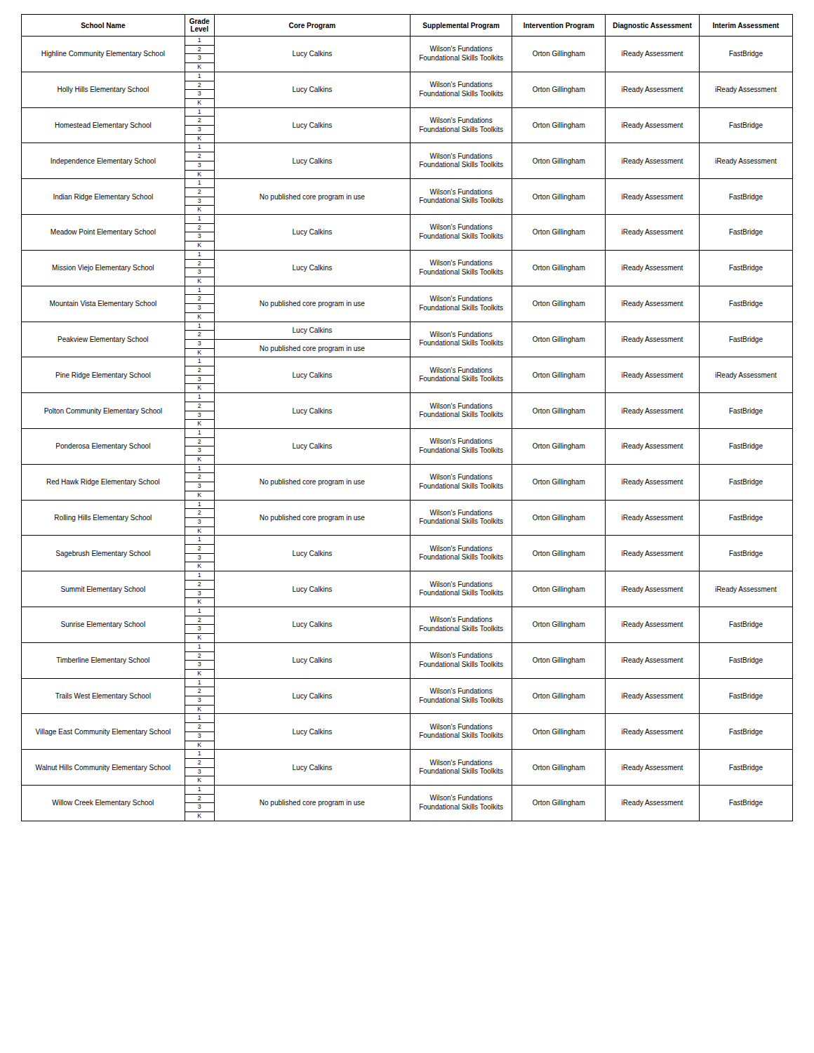| School Name | Grade Level | Core Program | Supplemental Program | Intervention Program | Diagnostic Assessment | Interim Assessment |
| --- | --- | --- | --- | --- | --- | --- |
| Highline Community Elementary School | 1 | Lucy Calkins | Wilson's Fundations Foundational Skills Toolkits | Orton Gillingham | iReady Assessment | FastBridge |
| 2 |
| 3 |
| K |
| Holly Hills Elementary School | 1 | Lucy Calkins | Wilson's Fundations Foundational Skills Toolkits | Orton Gillingham | iReady Assessment | iReady Assessment |
| 2 |
| 3 |
| K |
| Homestead Elementary School | 1 | Lucy Calkins | Wilson's Fundations Foundational Skills Toolkits | Orton Gillingham | iReady Assessment | FastBridge |
| 2 |
| 3 |
| K |
| Independence Elementary School | 1 | Lucy Calkins | Wilson's Fundations Foundational Skills Toolkits | Orton Gillingham | iReady Assessment | iReady Assessment |
| 2 |
| 3 |
| K |
| Indian Ridge Elementary School | 1 | No published core program in use | Wilson's Fundations Foundational Skills Toolkits | Orton Gillingham | iReady Assessment | FastBridge |
| 2 |
| 3 |
| K |
| Meadow Point Elementary School | 1 | Lucy Calkins | Wilson's Fundations Foundational Skills Toolkits | Orton Gillingham | iReady Assessment | FastBridge |
| 2 |
| 3 |
| K |
| Mission Viejo Elementary School | 1 | Lucy Calkins | Wilson's Fundations Foundational Skills Toolkits | Orton Gillingham | iReady Assessment | FastBridge |
| 2 |
| 3 |
| K |
| Mountain Vista Elementary School | 1 | No published core program in use | Wilson's Fundations Foundational Skills Toolkits | Orton Gillingham | iReady Assessment | FastBridge |
| 2 |
| 3 |
| K |
| Peakview Elementary School | 1 | Lucy Calkins | Wilson's Fundations Foundational Skills Toolkits | Orton Gillingham | iReady Assessment | FastBridge |
| 2 |
| 3 | No published core program in use |
| K |
| Pine Ridge Elementary School | 1 | Lucy Calkins | Wilson's Fundations Foundational Skills Toolkits | Orton Gillingham | iReady Assessment | iReady Assessment |
| 2 |
| 3 |
| K |
| Polton Community Elementary School | 1 | Lucy Calkins | Wilson's Fundations Foundational Skills Toolkits | Orton Gillingham | iReady Assessment | FastBridge |
| 2 |
| 3 |
| K |
| Ponderosa Elementary School | 1 | Lucy Calkins | Wilson's Fundations Foundational Skills Toolkits | Orton Gillingham | iReady Assessment | FastBridge |
| 2 |
| 3 |
| K |
| Red Hawk Ridge Elementary School | 1 | No published core program in use | Wilson's Fundations Foundational Skills Toolkits | Orton Gillingham | iReady Assessment | FastBridge |
| 2 |
| 3 |
| K |
| Rolling Hills Elementary School | 1 | No published core program in use | Wilson's Fundations Foundational Skills Toolkits | Orton Gillingham | iReady Assessment | FastBridge |
| 2 |
| 3 |
| K |
| Sagebrush Elementary School | 1 | Lucy Calkins | Wilson's Fundations Foundational Skills Toolkits | Orton Gillingham | iReady Assessment | FastBridge |
| 2 |
| 3 |
| K |
| Summit Elementary School | 1 | Lucy Calkins | Wilson's Fundations Foundational Skills Toolkits | Orton Gillingham | iReady Assessment | iReady Assessment |
| 2 |
| 3 |
| K |
| Sunrise Elementary School | 1 | Lucy Calkins | Wilson's Fundations Foundational Skills Toolkits | Orton Gillingham | iReady Assessment | FastBridge |
| 2 |
| 3 |
| K |
| Timberline Elementary School | 1 | Lucy Calkins | Wilson's Fundations Foundational Skills Toolkits | Orton Gillingham | iReady Assessment | FastBridge |
| 2 |
| 3 |
| K |
| Trails West Elementary School | 1 | Lucy Calkins | Wilson's Fundations Foundational Skills Toolkits | Orton Gillingham | iReady Assessment | FastBridge |
| 2 |
| 3 |
| K |
| Village East Community Elementary School | 1 | Lucy Calkins | Wilson's Fundations Foundational Skills Toolkits | Orton Gillingham | iReady Assessment | FastBridge |
| 2 |
| 3 |
| K |
| Walnut Hills Community Elementary School | 1 | Lucy Calkins | Wilson's Fundations Foundational Skills Toolkits | Orton Gillingham | iReady Assessment | FastBridge |
| 2 |
| 3 |
| K |
| Willow Creek Elementary School | 1 | No published core program in use | Wilson's Fundations Foundational Skills Toolkits | Orton Gillingham | iReady Assessment | FastBridge |
| 2 |
| 3 |
| K |